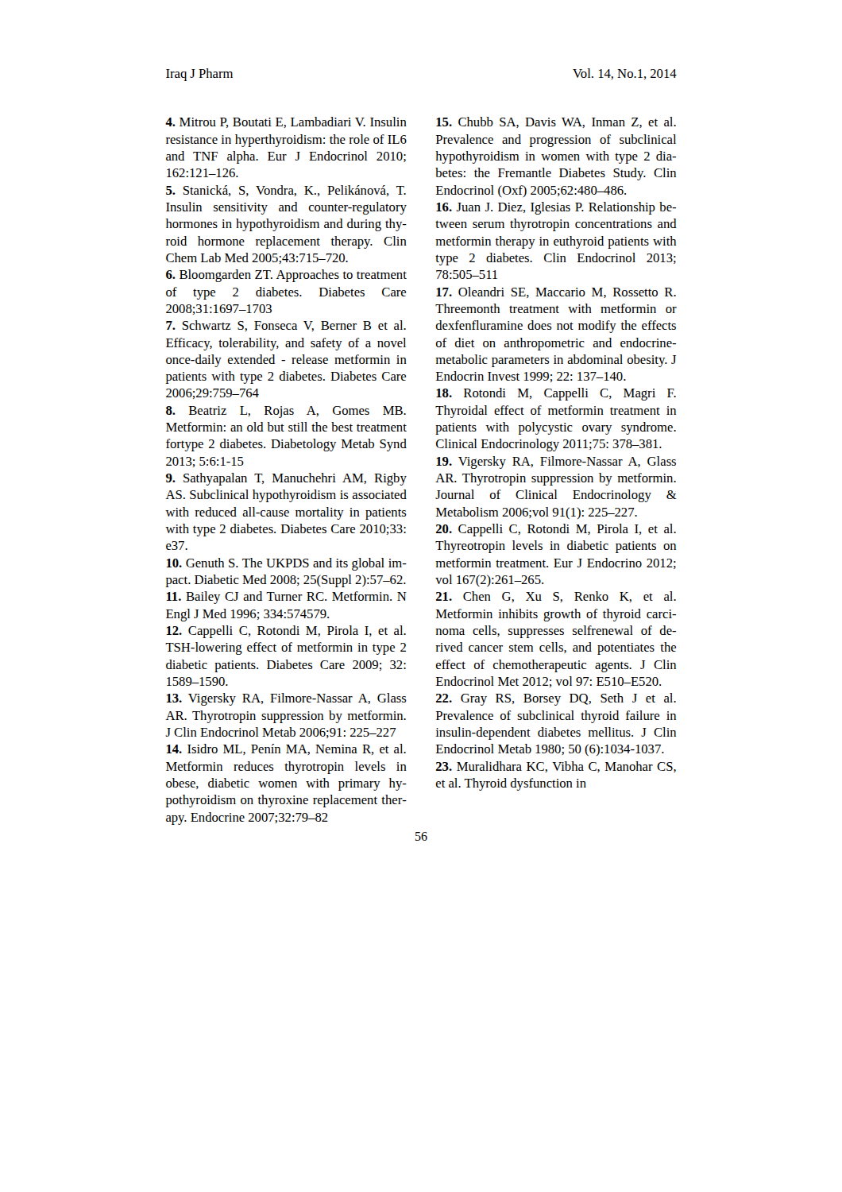Iraq J Pharm
Vol. 14, No.1, 2014
4. Mitrou P, Boutati E, Lambadiari V. Insulin resistance in hyperthyroidism: the role of IL6 and TNF alpha. Eur J Endocrinol 2010; 162:121–126.
5. Stanická, S, Vondra, K., Pelikánová, T. Insulin sensitivity and counter-regulatory hormones in hypothyroidism and during thyroid hormone replacement therapy. Clin Chem Lab Med 2005;43:715–720.
6. Bloomgarden ZT. Approaches to treatment of type 2 diabetes. Diabetes Care 2008;31:1697–1703
7. Schwartz S, Fonseca V, Berner B et al. Efficacy, tolerability, and safety of a novel once-daily extended - release metformin in patients with type 2 diabetes. Diabetes Care 2006;29:759–764
8. Beatriz L, Rojas A, Gomes MB. Metformin: an old but still the best treatment fortype 2 diabetes. Diabetology Metab Synd 2013; 5:6:1-15
9. Sathyapalan T, Manuchehri AM, Rigby AS. Subclinical hypothyroidism is associated with reduced all-cause mortality in patients with type 2 diabetes. Diabetes Care 2010;33: e37.
10. Genuth S. The UKPDS and its global impact. Diabetic Med 2008; 25(Suppl 2):57–62.
11. Bailey CJ and Turner RC. Metformin. N Engl J Med 1996; 334:574579.
12. Cappelli C, Rotondi M, Pirola I, et al. TSH-lowering effect of metformin in type 2 diabetic patients. Diabetes Care 2009; 32: 1589–1590.
13. Vigersky RA, Filmore-Nassar A, Glass AR. Thyrotropin suppression by metformin. J Clin Endocrinol Metab 2006;91: 225–227
14. Isidro ML, Penín MA, Nemina R, et al. Metformin reduces thyrotropin levels in obese, diabetic women with primary hypothyroidism on thyroxine replacement therapy. Endocrine 2007;32:79–82
15. Chubb SA, Davis WA, Inman Z, et al. Prevalence and progression of subclinical hypothyroidism in women with type 2 diabetes: the Fremantle Diabetes Study. Clin Endocrinol (Oxf) 2005;62:480–486.
16. Juan J. Diez, Iglesias P. Relationship between serum thyrotropin concentrations and metformin therapy in euthyroid patients with type 2 diabetes. Clin Endocrinol 2013; 78:505–511
17. Oleandri SE, Maccario M, Rossetto R. Threemonth treatment with metformin or dexfenfluramine does not modify the effects of diet on anthropometric and endocrine-metabolic parameters in abdominal obesity. J Endocrin Invest 1999; 22: 137–140.
18. Rotondi M, Cappelli C, Magri F. Thyroidal effect of metformin treatment in patients with polycystic ovary syndrome. Clinical Endocrinology 2011;75: 378–381.
19. Vigersky RA, Filmore-Nassar A, Glass AR. Thyrotropin suppression by metformin. Journal of Clinical Endocrinology & Metabolism 2006;vol 91(1): 225–227.
20. Cappelli C, Rotondi M, Pirola I, et al. Thyreotropin levels in diabetic patients on metformin treatment. Eur J Endocrino 2012; vol 167(2):261–265.
21. Chen G, Xu S, Renko K, et al. Metformin inhibits growth of thyroid carcinoma cells, suppresses selfrenewal of derived cancer stem cells, and potentiates the effect of chemotherapeutic agents. J Clin Endocrinol Met 2012; vol 97: E510–E520.
22. Gray RS, Borsey DQ, Seth J et al. Prevalence of subclinical thyroid failure in insulin-dependent diabetes mellitus. J Clin Endocrinol Metab 1980; 50 (6):1034-1037.
23. Muralidhara KC, Vibha C, Manohar CS, et al. Thyroid dysfunction in
56